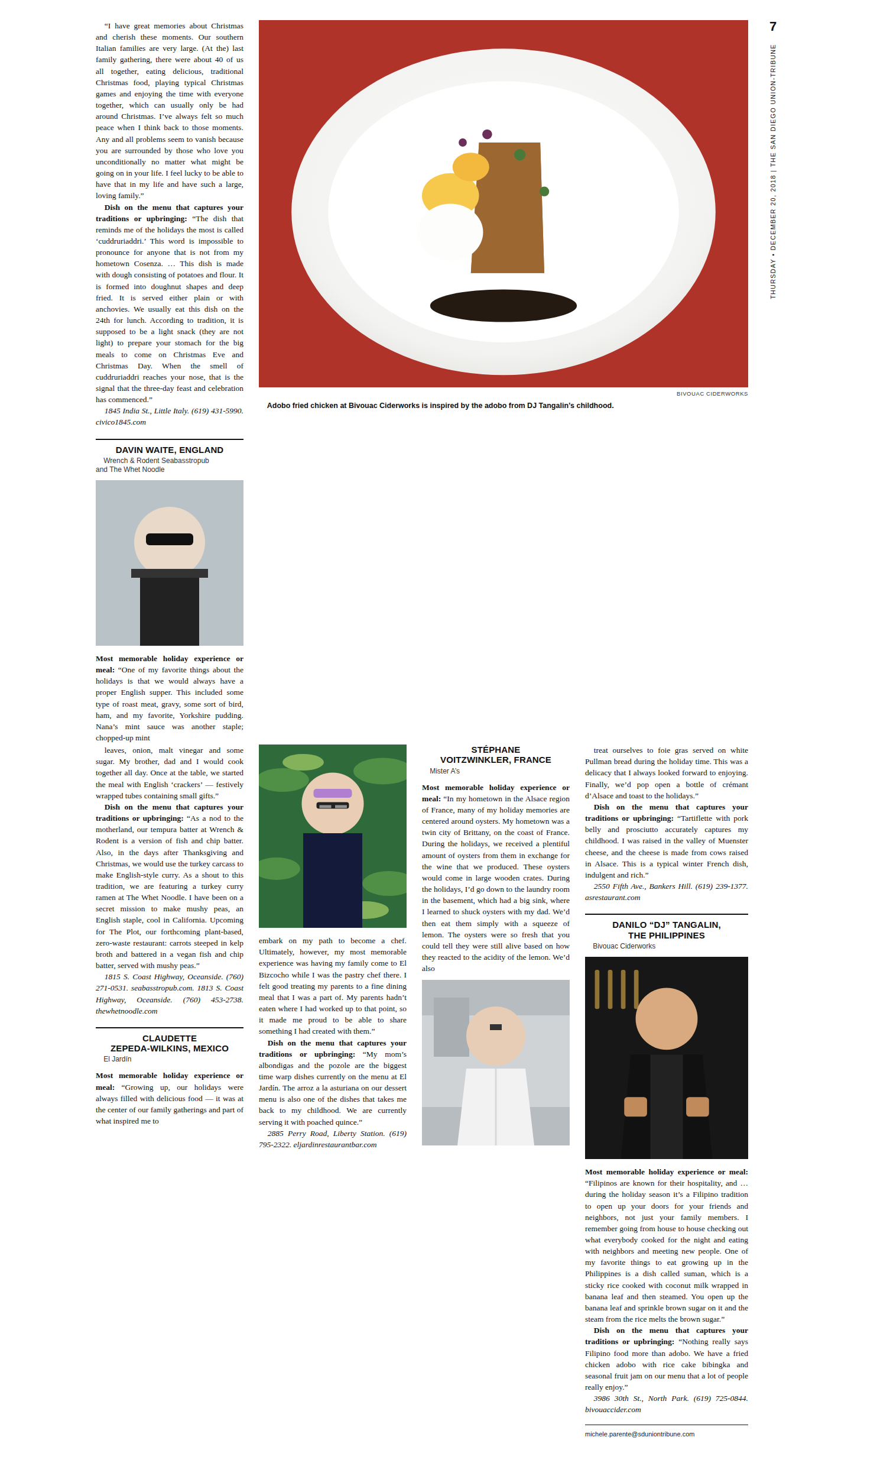7
THURSDAY • DECEMBER 20, 2018 | THE SAN DIEGO UNION-TRIBUNE
“I have great memories about Christmas and cherish these moments. Our southern Italian families are very large. (At the) last family gathering, there were about 40 of us all together, eating delicious, traditional Christmas food, playing typical Christmas games and enjoying the time with everyone together, which can usually only be had around Christmas. I’ve always felt so much peace when I think back to those moments. Any and all problems seem to vanish because you are surrounded by those who love you unconditionally no matter what might be going on in your life. I feel lucky to be able to have that in my life and have such a large, loving family.”
Dish on the menu that captures your traditions or upbringing: “The dish that reminds me of the holidays the most is called ‘cuddruriaddri.’ This word is impossible to pronounce for anyone that is not from my hometown Cosenza. … This dish is made with dough consisting of potatoes and flour. It is formed into doughnut shapes and deep fried. It is served either plain or with anchovies. We usually eat this dish on the 24th for lunch. According to tradition, it is supposed to be a light snack (they are not light) to prepare your stomach for the big meals to come on Christmas Eve and Christmas Day. When the smell of cuddruriaddri reaches your nose, that is the signal that the three-day feast and celebration has commenced.”
1845 India St., Little Italy. (619) 431-5990. civico1845.com
DAVIN WAITE, ENGLAND
Wrench & Rodent Seabasstropub
and The Whet Noodle
Most memorable holiday experience or meal: “One of my favorite things about the holidays is that we would always have a proper English supper. This included some type of roast meat, gravy, some sort of bird, ham, and my favorite, Yorkshire pudding. Nana’s mint sauce was another staple; chopped-up mint
BIVOUAC CIDERWORKS
Adobo fried chicken at Bivouac Ciderworks is inspired by the adobo from DJ Tangalin’s childhood.
leaves, onion, malt vinegar and some sugar. My brother, dad and I would cook together all day. Once at the table, we started the meal with English ‘crackers’ — festively wrapped tubes containing small gifts.”
Dish on the menu that captures your traditions or upbringing: “As a nod to the motherland, our tempura batter at Wrench & Rodent is a version of fish and chip batter. Also, in the days after Thanksgiving and Christmas, we would use the turkey carcass to make English-style curry. As a shout to this tradition, we are featuring a turkey curry ramen at The Whet Noodle. I have been on a secret mission to make mushy peas, an English staple, cool in California. Upcoming for The Plot, our forthcoming plant-based, zero-waste restaurant: carrots steeped in kelp broth and battered in a vegan fish and chip batter, served with mushy peas.”
1815 S. Coast Highway, Oceanside. (760) 271-0531. seabasstropub.com. 1813 S. Coast Highway, Oceanside. (760) 453-2738. thewhetnoodle.com
CLAUDETTE
ZEPEDA-WILKINS, MEXICO
El Jardín
Most memorable holiday experience or meal: “Growing up, our holidays were always filled with delicious food — it was at the center of our family gatherings and part of what inspired me to
embark on my path to become a chef. Ultimately, however, my most memorable experience was having my family come to El Bizcocho while I was the pastry chef there. I felt good treating my parents to a fine dining meal that I was a part of. My parents hadn’t eaten where I had worked up to that point, so it made me proud to be able to share something I had created with them.”
Dish on the menu that captures your traditions or upbringing: “My mom’s albondigas and the pozole are the biggest time warp dishes currently on the menu at El Jardín. The arroz a la asturiana on our dessert menu is also one of the dishes that takes me back to my childhood. We are currently serving it with poached quince.”
2885 Perry Road, Liberty Station. (619) 795-2322. eljardinrestaurantbar.com
STÉPHANE
VOITZWINKLER, FRANCE
Mister A’s
Most memorable holiday experience or meal: “In my hometown in the Alsace region of France, many of my holiday memories are centered around oysters. My hometown was a twin city of Brittany, on the coast of France. During the holidays, we received a plentiful amount of oysters from them in exchange for the wine that we produced. These oysters would come in large wooden crates. During the holidays, I’d go down to the laundry room in the basement, which had a big sink, where I learned to shuck oysters with my dad. We’d then eat them simply with a squeeze of lemon. The oysters were so fresh that you could tell they were still alive based on how they reacted to the acidity of the lemon. We’d also
treat ourselves to foie gras served on white Pullman bread during the holiday time. This was a delicacy that I always looked forward to enjoying. Finally, we’d pop open a bottle of crémant d’Alsace and toast to the holidays.”
Dish on the menu that captures your traditions or upbringing: “Tartiflette with pork belly and prosciutto accurately captures my childhood. I was raised in the valley of Muenster cheese, and the cheese is made from cows raised in Alsace. This is a typical winter French dish, indulgent and rich.”
2550 Fifth Ave., Bankers Hill. (619) 239-1377. asrestaurant.com
DANILO “DJ” TANGALIN,
THE PHILIPPINES
Bivouac Ciderworks
Most memorable holiday experience or meal: “Filipinos are known for their hospitality, and … during the holiday season it’s a Filipino tradition to open up your doors for your friends and neighbors, not just your family members. I remember going from house to house checking out what everybody cooked for the night and eating with neighbors and meeting new people. One of my favorite things to eat growing up in the Philippines is a dish called suman, which is a sticky rice cooked with coconut milk wrapped in banana leaf and then steamed. You open up the banana leaf and sprinkle brown sugar on it and the steam from the rice melts the brown sugar.”
Dish on the menu that captures your traditions or upbringing: “Nothing really says Filipino food more than adobo. We have a fried chicken adobo with rice cake bibingka and seasonal fruit jam on our menu that a lot of people really enjoy.”
3986 30th St., North Park. (619) 725-0844. bivouaccider.com
michele.parente@sduniontribune.com